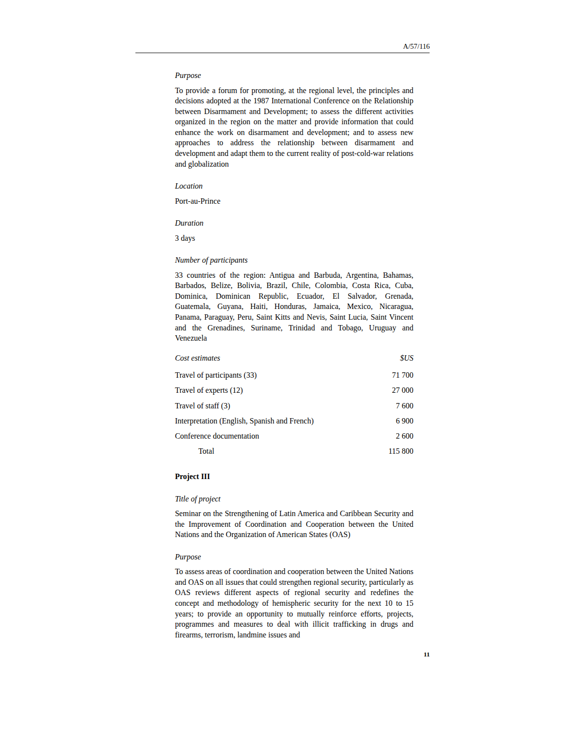A/57/116
Purpose
To provide a forum for promoting, at the regional level, the principles and decisions adopted at the 1987 International Conference on the Relationship between Disarmament and Development; to assess the different activities organized in the region on the matter and provide information that could enhance the work on disarmament and development; and to assess new approaches to address the relationship between disarmament and development and adapt them to the current reality of post-cold-war relations and globalization
Location
Port-au-Prince
Duration
3 days
Number of participants
33 countries of the region: Antigua and Barbuda, Argentina, Bahamas, Barbados, Belize, Bolivia, Brazil, Chile, Colombia, Costa Rica, Cuba, Dominica, Dominican Republic, Ecuador, El Salvador, Grenada, Guatemala, Guyana, Haiti, Honduras, Jamaica, Mexico, Nicaragua, Panama, Paraguay, Peru, Saint Kitts and Nevis, Saint Lucia, Saint Vincent and the Grenadines, Suriname, Trinidad and Tobago, Uruguay and Venezuela
| Cost estimates | $US |
| Travel of participants (33) | 71 700 |
| Travel of experts (12) | 27 000 |
| Travel of staff (3) | 7 600 |
| Interpretation (English, Spanish and French) | 6 900 |
| Conference documentation | 2 600 |
| Total | 115 800 |
Project III
Title of project
Seminar on the Strengthening of Latin America and Caribbean Security and the Improvement of Coordination and Cooperation between the United Nations and the Organization of American States (OAS)
Purpose
To assess areas of coordination and cooperation between the United Nations and OAS on all issues that could strengthen regional security, particularly as OAS reviews different aspects of regional security and redefines the concept and methodology of hemispheric security for the next 10 to 15 years; to provide an opportunity to mutually reinforce efforts, projects, programmes and measures to deal with illicit trafficking in drugs and firearms, terrorism, landmine issues and
11